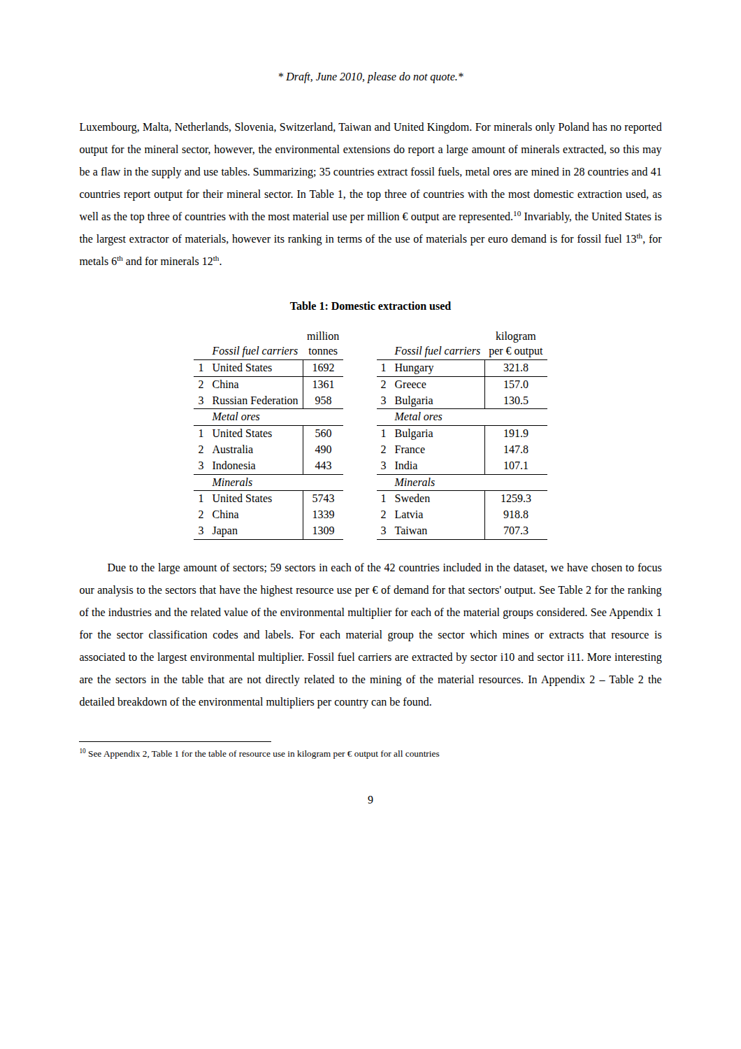* Draft, June 2010, please do not quote.*
Luxembourg, Malta, Netherlands, Slovenia, Switzerland, Taiwan and United Kingdom. For minerals only Poland has no reported output for the mineral sector, however, the environmental extensions do report a large amount of minerals extracted, so this may be a flaw in the supply and use tables. Summarizing; 35 countries extract fossil fuels, metal ores are mined in 28 countries and 41 countries report output for their mineral sector. In Table 1, the top three of countries with the most domestic extraction used, as well as the top three of countries with the most material use per million € output are represented.10 Invariably, the United States is the largest extractor of materials, however its ranking in terms of the use of materials per euro demand is for fossil fuel 13th, for metals 6th and for minerals 12th.
Table 1: Domestic extraction used
| | Fossil fuel carriers | million tonnes | | | Fossil fuel carriers | kilogram per € output |
| 1 | United States | 1692 | | 1 | Hungary | 321.8 |
| 2 | China | 1361 | | 2 | Greece | 157.0 |
| 3 | Russian Federation | 958 | | 3 | Bulgaria | 130.5 |
| | Metal ores | | | | Metal ores | |
| 1 | United States | 560 | | 1 | Bulgaria | 191.9 |
| 2 | Australia | 490 | | 2 | France | 147.8 |
| 3 | Indonesia | 443 | | 3 | India | 107.1 |
| | Minerals | | | | Minerals | |
| 1 | United States | 5743 | | 1 | Sweden | 1259.3 |
| 2 | China | 1339 | | 2 | Latvia | 918.8 |
| 3 | Japan | 1309 | | 3 | Taiwan | 707.3 |
Due to the large amount of sectors; 59 sectors in each of the 42 countries included in the dataset, we have chosen to focus our analysis to the sectors that have the highest resource use per € of demand for that sectors' output. See Table 2 for the ranking of the industries and the related value of the environmental multiplier for each of the material groups considered. See Appendix 1 for the sector classification codes and labels. For each material group the sector which mines or extracts that resource is associated to the largest environmental multiplier. Fossil fuel carriers are extracted by sector i10 and sector i11. More interesting are the sectors in the table that are not directly related to the mining of the material resources. In Appendix 2 – Table 2 the detailed breakdown of the environmental multipliers per country can be found.
10 See Appendix 2, Table 1 for the table of resource use in kilogram per € output for all countries
9